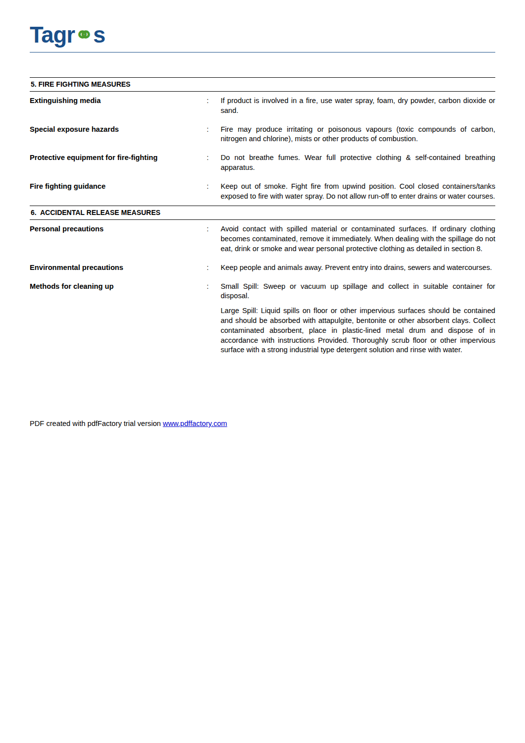Tagr⚭s
5. FIRE FIGHTING MEASURES
| Extinguishing media | : | If product is involved in a fire, use water spray, foam, dry powder, carbon dioxide or sand. |
| Special exposure hazards | : | Fire may produce irritating or poisonous vapours (toxic compounds of carbon, nitrogen and chlorine), mists or other products of combustion. |
| Protective equipment for fire-fighting | : | Do not breathe fumes. Wear full protective clothing & self-contained breathing apparatus. |
| Fire fighting guidance | : | Keep out of smoke. Fight fire from upwind position. Cool closed containers/tanks exposed to fire with water spray. Do not allow run-off to enter drains or water courses. |
6. ACCIDENTAL RELEASE MEASURES
| Personal precautions | : | Avoid contact with spilled material or contaminated surfaces. If ordinary clothing becomes contaminated, remove it immediately. When dealing with the spillage do not eat, drink or smoke and wear personal protective clothing as detailed in section 8. |
| Environmental precautions | : | Keep people and animals away. Prevent entry into drains, sewers and watercourses. |
| Methods for cleaning up | : | Small Spill: Sweep or vacuum up spillage and collect in suitable container for disposal. Large Spill: Liquid spills on floor or other impervious surfaces should be contained and should be absorbed with attapulgite, bentonite or other absorbent clays. Collect contaminated absorbent, place in plastic-lined metal drum and dispose of in accordance with instructions Provided. Thoroughly scrub floor or other impervious surface with a strong industrial type detergent solution and rinse with water. |
PDF created with pdfFactory trial version www.pdffactory.com